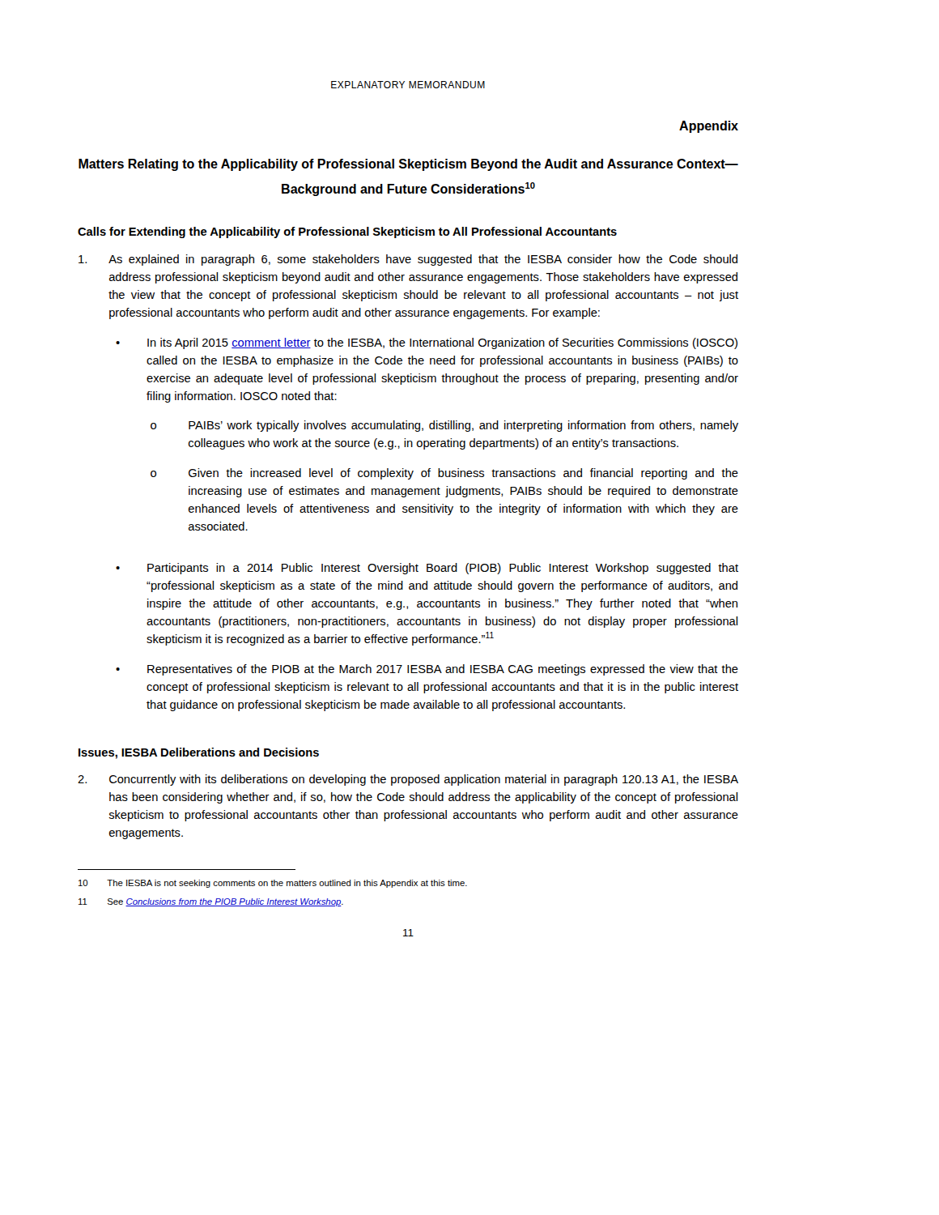EXPLANATORY MEMORANDUM
Appendix
Matters Relating to the Applicability of Professional Skepticism Beyond the Audit and Assurance Context—
Background and Future Considerations10
Calls for Extending the Applicability of Professional Skepticism to All Professional Accountants
1.
As explained in paragraph 6, some stakeholders have suggested that the IESBA consider how the Code should address professional skepticism beyond audit and other assurance engagements. Those stakeholders have expressed the view that the concept of professional skepticism should be relevant to all professional accountants – not just professional accountants who perform audit and other assurance engagements. For example:
• In its April 2015 comment letter to the IESBA, the International Organization of Securities Commissions (IOSCO) called on the IESBA to emphasize in the Code the need for professional accountants in business (PAIBs) to exercise an adequate level of professional skepticism throughout the process of preparing, presenting and/or filing information. IOSCO noted that:
o PAIBs’ work typically involves accumulating, distilling, and interpreting information from others, namely colleagues who work at the source (e.g., in operating departments) of an entity’s transactions.
o Given the increased level of complexity of business transactions and financial reporting and the increasing use of estimates and management judgments, PAIBs should be required to demonstrate enhanced levels of attentiveness and sensitivity to the integrity of information with which they are associated.
• Participants in a 2014 Public Interest Oversight Board (PIOB) Public Interest Workshop suggested that “professional skepticism as a state of the mind and attitude should govern the performance of auditors, and inspire the attitude of other accountants, e.g., accountants in business.” They further noted that “when accountants (practitioners, non-practitioners, accountants in business) do not display proper professional skepticism it is recognized as a barrier to effective performance.”11
• Representatives of the PIOB at the March 2017 IESBA and IESBA CAG meetings expressed the view that the concept of professional skepticism is relevant to all professional accountants and that it is in the public interest that guidance on professional skepticism be made available to all professional accountants.
Issues, IESBA Deliberations and Decisions
2.
Concurrently with its deliberations on developing the proposed application material in paragraph 120.13 A1, the IESBA has been considering whether and, if so, how the Code should address the applicability of the concept of professional skepticism to professional accountants other than professional accountants who perform audit and other assurance engagements.
10
The IESBA is not seeking comments on the matters outlined in this Appendix at this time.
11
See Conclusions from the PIOB Public Interest Workshop.
11